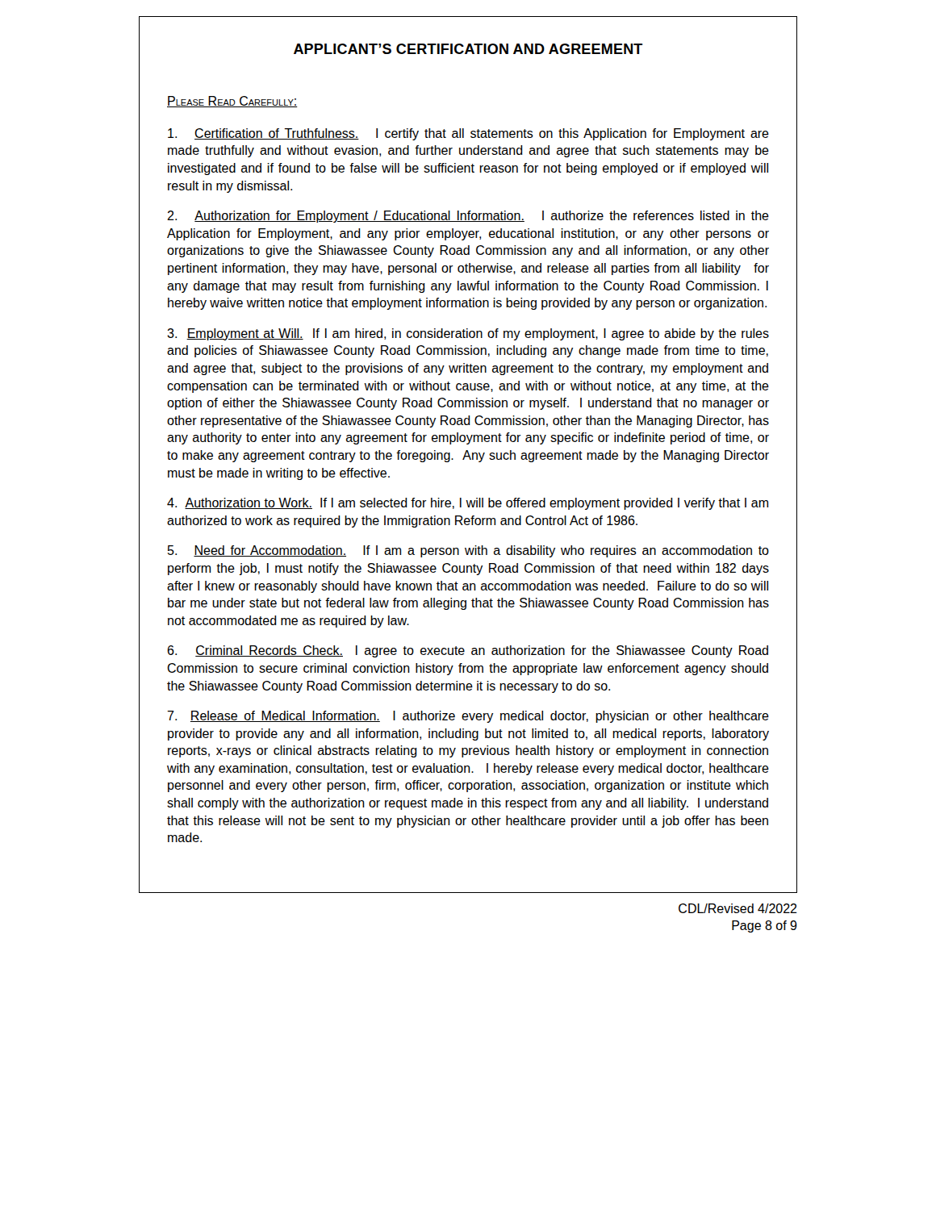APPLICANT’S CERTIFICATION AND AGREEMENT
Please Read Carefully:
1. Certification of Truthfulness. I certify that all statements on this Application for Employment are made truthfully and without evasion, and further understand and agree that such statements may be investigated and if found to be false will be sufficient reason for not being employed or if employed will result in my dismissal.
2. Authorization for Employment / Educational Information. I authorize the references listed in the Application for Employment, and any prior employer, educational institution, or any other persons or organizations to give the Shiawassee County Road Commission any and all information, or any other pertinent information, they may have, personal or otherwise, and release all parties from all liability for any damage that may result from furnishing any lawful information to the County Road Commission. I hereby waive written notice that employment information is being provided by any person or organization.
3. Employment at Will. If I am hired, in consideration of my employment, I agree to abide by the rules and policies of Shiawassee County Road Commission, including any change made from time to time, and agree that, subject to the provisions of any written agreement to the contrary, my employment and compensation can be terminated with or without cause, and with or without notice, at any time, at the option of either the Shiawassee County Road Commission or myself. I understand that no manager or other representative of the Shiawassee County Road Commission, other than the Managing Director, has any authority to enter into any agreement for employment for any specific or indefinite period of time, or to make any agreement contrary to the foregoing. Any such agreement made by the Managing Director must be made in writing to be effective.
4. Authorization to Work. If I am selected for hire, I will be offered employment provided I verify that I am authorized to work as required by the Immigration Reform and Control Act of 1986.
5. Need for Accommodation. If I am a person with a disability who requires an accommodation to perform the job, I must notify the Shiawassee County Road Commission of that need within 182 days after I knew or reasonably should have known that an accommodation was needed. Failure to do so will bar me under state but not federal law from alleging that the Shiawassee County Road Commission has not accommodated me as required by law.
6. Criminal Records Check. I agree to execute an authorization for the Shiawassee County Road Commission to secure criminal conviction history from the appropriate law enforcement agency should the Shiawassee County Road Commission determine it is necessary to do so.
7. Release of Medical Information. I authorize every medical doctor, physician or other healthcare provider to provide any and all information, including but not limited to, all medical reports, laboratory reports, x-rays or clinical abstracts relating to my previous health history or employment in connection with any examination, consultation, test or evaluation. I hereby release every medical doctor, healthcare personnel and every other person, firm, officer, corporation, association, organization or institute which shall comply with the authorization or request made in this respect from any and all liability. I understand that this release will not be sent to my physician or other healthcare provider until a job offer has been made.
CDL/Revised 4/2022
Page 8 of 9